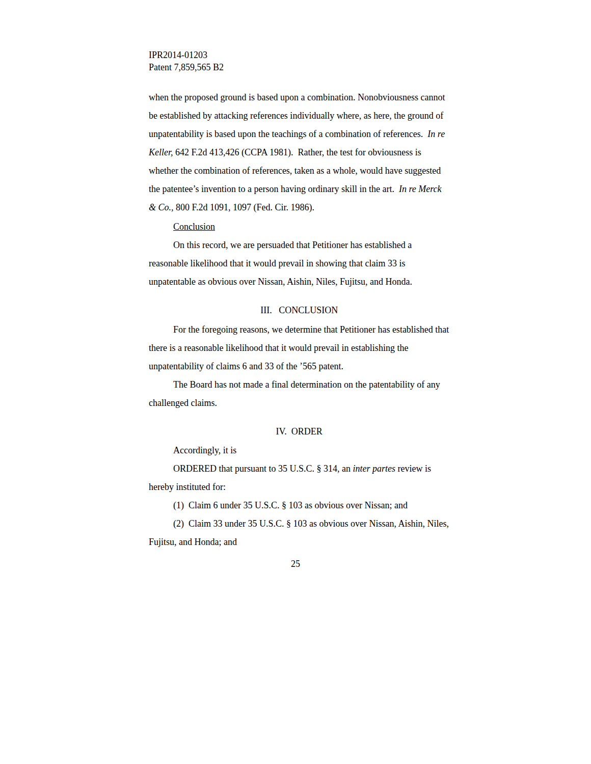IPR2014-01203
Patent 7,859,565 B2
when the proposed ground is based upon a combination. Nonobviousness cannot be established by attacking references individually where, as here, the ground of unpatentability is based upon the teachings of a combination of references. In re Keller, 642 F.2d 413,426 (CCPA 1981). Rather, the test for obviousness is whether the combination of references, taken as a whole, would have suggested the patentee’s invention to a person having ordinary skill in the art. In re Merck & Co., 800 F.2d 1091, 1097 (Fed. Cir. 1986).
Conclusion
On this record, we are persuaded that Petitioner has established a reasonable likelihood that it would prevail in showing that claim 33 is unpatentable as obvious over Nissan, Aishin, Niles, Fujitsu, and Honda.
III. CONCLUSION
For the foregoing reasons, we determine that Petitioner has established that there is a reasonable likelihood that it would prevail in establishing the unpatentability of claims 6 and 33 of the ’565 patent.
The Board has not made a final determination on the patentability of any challenged claims.
IV. ORDER
Accordingly, it is
ORDERED that pursuant to 35 U.S.C. § 314, an inter partes review is hereby instituted for:
(1) Claim 6 under 35 U.S.C. § 103 as obvious over Nissan; and
(2) Claim 33 under 35 U.S.C. § 103 as obvious over Nissan, Aishin, Niles, Fujitsu, and Honda; and
25